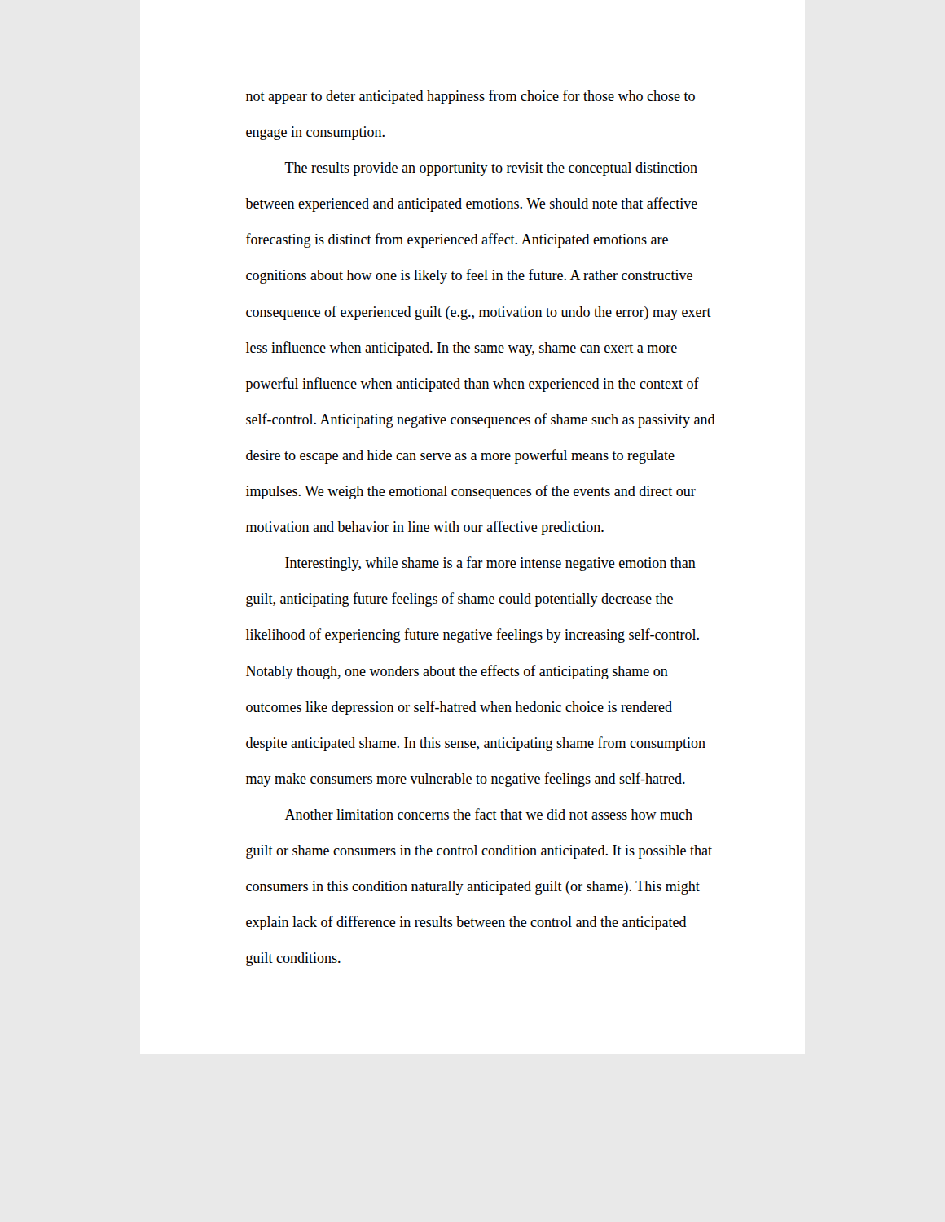not appear to deter anticipated happiness from choice for those who chose to engage in consumption.
The results provide an opportunity to revisit the conceptual distinction between experienced and anticipated emotions. We should note that affective forecasting is distinct from experienced affect. Anticipated emotions are cognitions about how one is likely to feel in the future. A rather constructive consequence of experienced guilt (e.g., motivation to undo the error) may exert less influence when anticipated. In the same way, shame can exert a more powerful influence when anticipated than when experienced in the context of self-control. Anticipating negative consequences of shame such as passivity and desire to escape and hide can serve as a more powerful means to regulate impulses. We weigh the emotional consequences of the events and direct our motivation and behavior in line with our affective prediction.
Interestingly, while shame is a far more intense negative emotion than guilt, anticipating future feelings of shame could potentially decrease the likelihood of experiencing future negative feelings by increasing self-control. Notably though, one wonders about the effects of anticipating shame on outcomes like depression or self-hatred when hedonic choice is rendered despite anticipated shame. In this sense, anticipating shame from consumption may make consumers more vulnerable to negative feelings and self-hatred.
Another limitation concerns the fact that we did not assess how much guilt or shame consumers in the control condition anticipated. It is possible that consumers in this condition naturally anticipated guilt (or shame). This might explain lack of difference in results between the control and the anticipated guilt conditions.